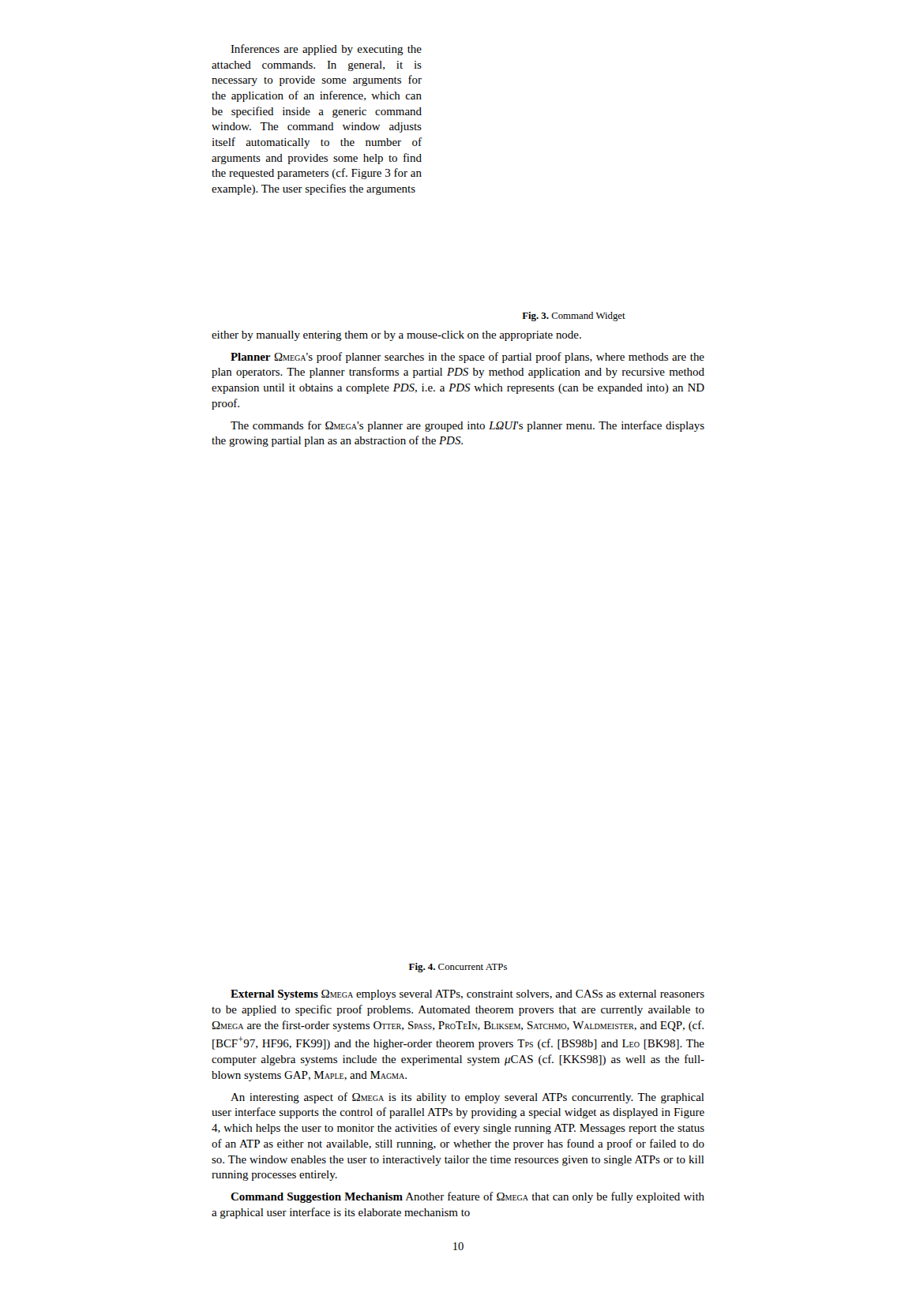Fig. 3. Command Widget
Inferences are applied by executing the attached commands. In general, it is necessary to provide some arguments for the application of an inference, which can be specified inside a generic command window. The command window adjusts itself automatically to the number of arguments and provides some help to find the requested parameters (cf. Figure 3 for an example). The user specifies the arguments
either by manually entering them or by a mouse-click on the appropriate node.
Planner Ωmega's proof planner searches in the space of partial proof plans, where methods are the plan operators. The planner transforms a partial PDS by method application and by recursive method expansion until it obtains a complete PDS, i.e. a PDS which represents (can be expanded into) an ND proof.
The commands for Ωmega's planner are grouped into LΩUI's planner menu. The interface displays the growing partial plan as an abstraction of the PDS.
Fig. 4. Concurrent ATPs
External Systems Ωmega employs several ATPs, constraint solvers, and CASs as external reasoners to be applied to specific proof problems. Automated theorem provers that are currently available to Ωmega are the first-order systems Otter, Spass, ProTeIn, Bliksem, Satchmo, Waldmeister, and EQP, (cf. [BCF+97, HF96, FK99]) and the higher-order theorem provers Tps (cf. [BS98b] and Leo [BK98]. The computer algebra systems include the experimental system μ CAS (cf. [KKS98]) as well as the full-blown systems GAP, Maple, and Magma.
An interesting aspect of Ωmega is its ability to employ several ATPs concurrently. The graphical user interface supports the control of parallel ATPs by providing a special widget as displayed in Figure 4, which helps the user to monitor the activities of every single running ATP. Messages report the status of an ATP as either not available, still running, or whether the prover has found a proof or failed to do so. The window enables the user to interactively tailor the time resources given to single ATPs or to kill running processes entirely.
Command Suggestion Mechanism Another feature of Ωmega that can only be fully exploited with a graphical user interface is its elaborate mechanism to
10